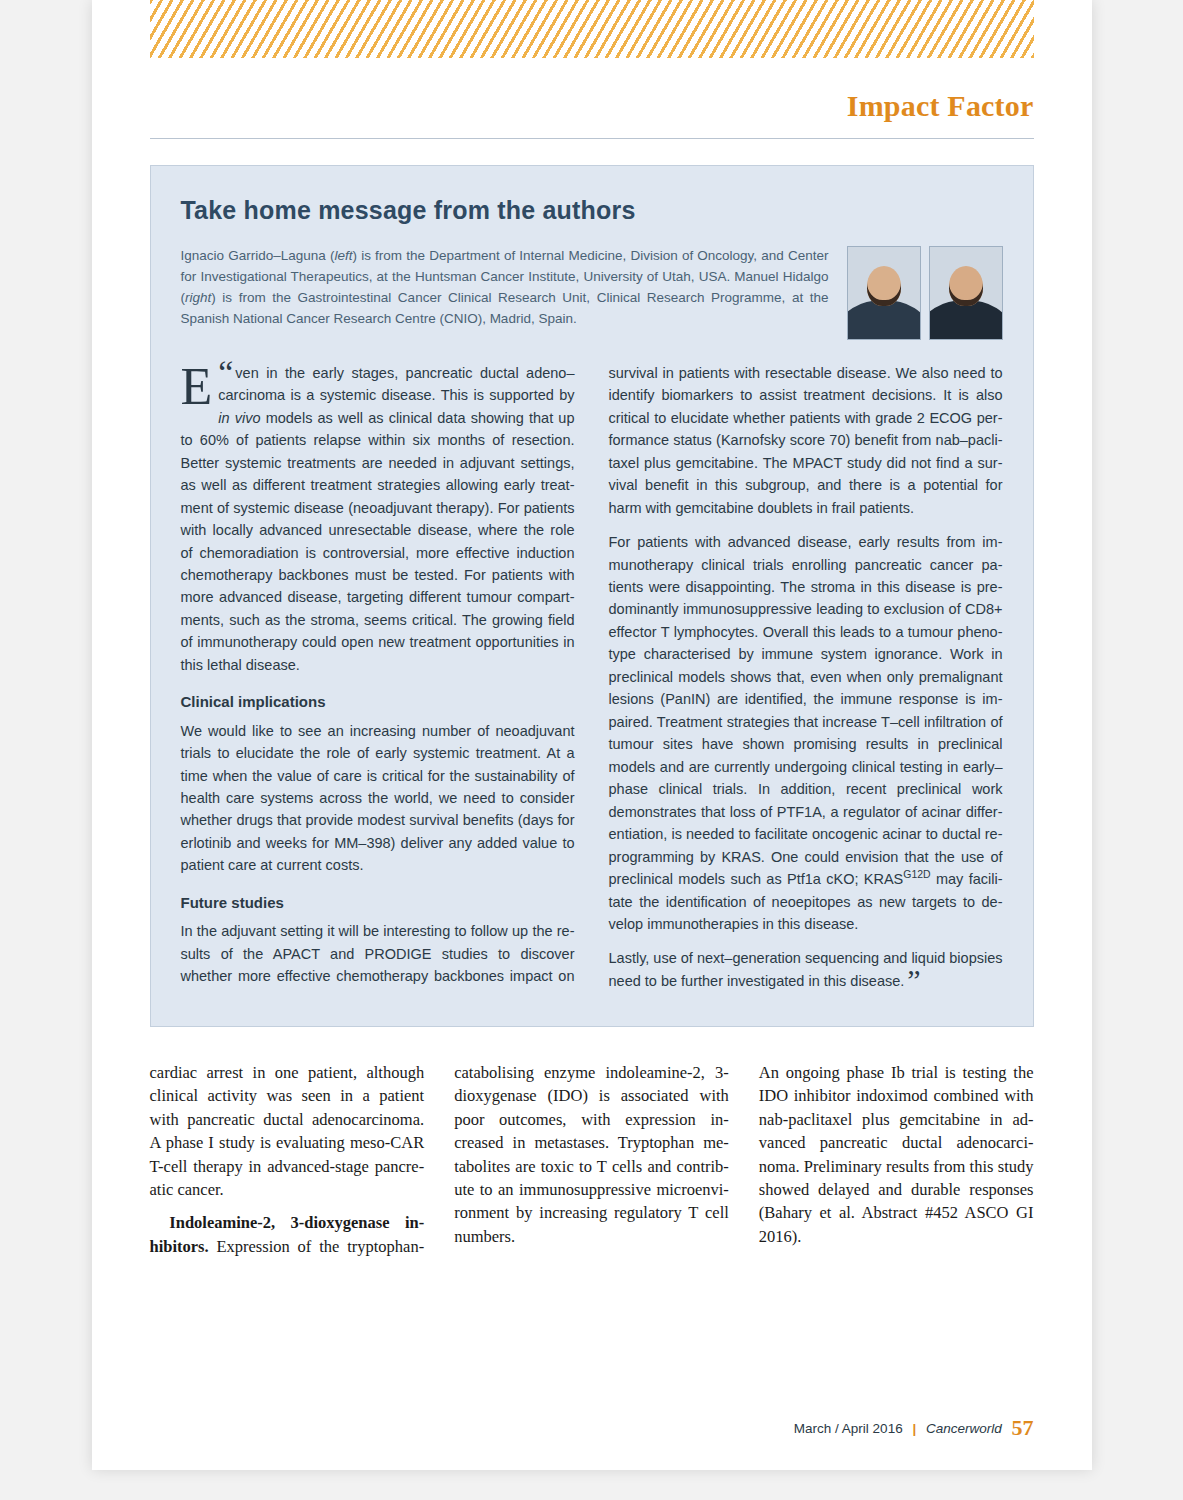Impact Factor
Take home message from the authors
Ignacio Garrido–Laguna (left) is from the Department of Internal Medicine, Division of Oncology, and Center for Investigational Therapeutics, at the Huntsman Cancer Institute, University of Utah, USA. Manuel Hidalgo (right) is from the Gastrointestinal Cancer Clinical Research Unit, Clinical Research Programme, at the Spanish National Cancer Research Centre (CNIO), Madrid, Spain.
“Even in the early stages, pancreatic ductal adeno–carcinoma is a systemic disease. This is supported by in vivo models as well as clinical data showing that up to 60% of patients relapse within six months of resection. Better systemic treatments are needed in adjuvant settings, as well as different treatment strategies allowing early treatment of systemic disease (neoadjuvant therapy). For patients with locally advanced unresectable disease, where the role of chemoradiation is controversial, more effective induction chemotherapy backbones must be tested. For patients with more advanced disease, targeting different tumour compartments, such as the stroma, seems critical. The growing field of immunotherapy could open new treatment opportunities in this lethal disease.
Clinical implications
We would like to see an increasing number of neoadjuvant trials to elucidate the role of early systemic treatment. At a time when the value of care is critical for the sustainability of health care systems across the world, we need to consider whether drugs that provide modest survival benefits (days for erlotinib and weeks for MM–398) deliver any added value to patient care at current costs.
Future studies
In the adjuvant setting it will be interesting to follow up the results of the APACT and PRODIGE studies to discover whether more effective chemotherapy backbones impact on survival in patients with resectable disease. We also need to identify biomarkers to assist treatment decisions. It is also critical to elucidate whether patients with grade 2 ECOG performance status (Karnofsky score 70) benefit from nab–paclitaxel plus gemcitabine. The MPACT study did not find a survival benefit in this subgroup, and there is a potential for harm with gemcitabine doublets in frail patients.
For patients with advanced disease, early results from immunotherapy clinical trials enrolling pancreatic cancer patients were disappointing. The stroma in this disease is predominantly immunosuppressive leading to exclusion of CD8+ effector T lymphocytes. Overall this leads to a tumour phenotype characterised by immune system ignorance. Work in preclinical models shows that, even when only premalignant lesions (PanIN) are identified, the immune response is impaired. Treatment strategies that increase T–cell infiltration of tumour sites have shown promising results in preclinical models and are currently undergoing clinical testing in early–phase clinical trials. In addition, recent preclinical work demonstrates that loss of PTF1A, a regulator of acinar differentiation, is needed to facilitate oncogenic acinar to ductal reprogramming by KRAS. One could envision that the use of preclinical models such as Ptf1a cKO; KRASG12D may facilitate the identification of neoepitopes as new targets to develop immunotherapies in this disease.
Lastly, use of next–generation sequencing and liquid biopsies need to be further investigated in this disease.”
cardiac arrest in one patient, although clinical activity was seen in a patient with pancreatic ductal adenocarcinoma. A phase I study is evaluating meso-CAR T-cell therapy in advanced-stage pancreatic cancer.
Indoleamine-2, 3-dioxygenase inhibitors. Expression of the tryptophan-catabolising enzyme indoleamine-2, 3-dioxygenase (IDO) is associated with poor outcomes, with expression increased in metastases. Tryptophan metabolites are toxic to T cells and contribute to an immunosuppressive microenvironment by increasing regulatory T cell numbers.
An ongoing phase Ib trial is testing the IDO inhibitor indoximod combined with nab-paclitaxel plus gemcitabine in advanced pancreatic ductal adenocarcinoma. Preliminary results from this study showed delayed and durable responses (Bahary et al. Abstract #452 ASCO GI 2016).
March / April 2016 | Cancerworld 57